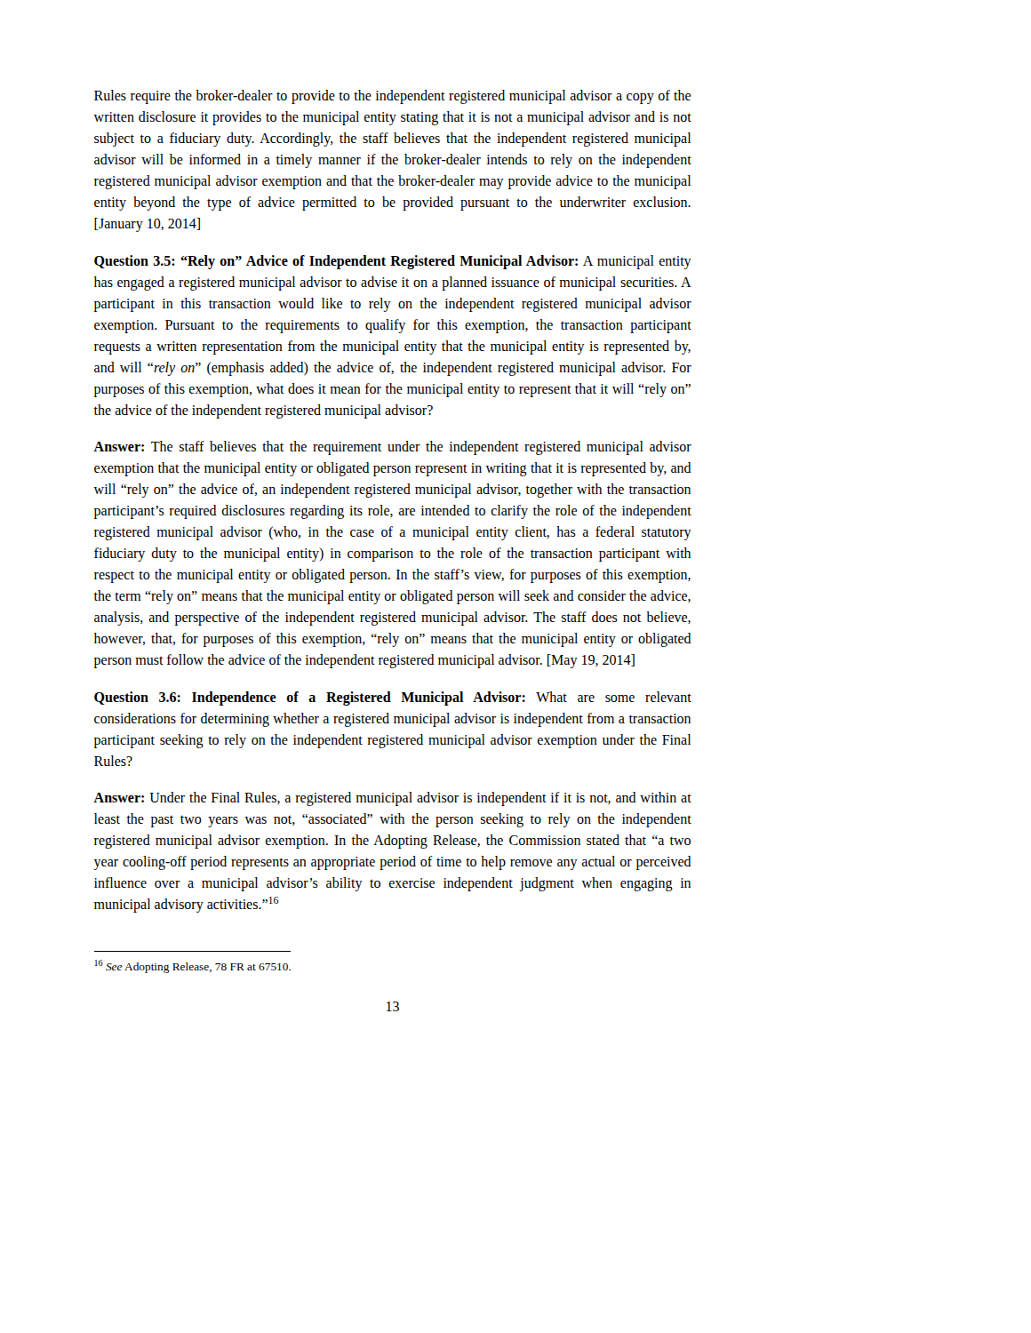Rules require the broker-dealer to provide to the independent registered municipal advisor a copy of the written disclosure it provides to the municipal entity stating that it is not a municipal advisor and is not subject to a fiduciary duty. Accordingly, the staff believes that the independent registered municipal advisor will be informed in a timely manner if the broker-dealer intends to rely on the independent registered municipal advisor exemption and that the broker-dealer may provide advice to the municipal entity beyond the type of advice permitted to be provided pursuant to the underwriter exclusion. [January 10, 2014]
Question 3.5: “Rely on” Advice of Independent Registered Municipal Advisor: A municipal entity has engaged a registered municipal advisor to advise it on a planned issuance of municipal securities. A participant in this transaction would like to rely on the independent registered municipal advisor exemption. Pursuant to the requirements to qualify for this exemption, the transaction participant requests a written representation from the municipal entity that the municipal entity is represented by, and will “rely on” (emphasis added) the advice of, the independent registered municipal advisor. For purposes of this exemption, what does it mean for the municipal entity to represent that it will “rely on” the advice of the independent registered municipal advisor?
Answer: The staff believes that the requirement under the independent registered municipal advisor exemption that the municipal entity or obligated person represent in writing that it is represented by, and will “rely on” the advice of, an independent registered municipal advisor, together with the transaction participant’s required disclosures regarding its role, are intended to clarify the role of the independent registered municipal advisor (who, in the case of a municipal entity client, has a federal statutory fiduciary duty to the municipal entity) in comparison to the role of the transaction participant with respect to the municipal entity or obligated person. In the staff’s view, for purposes of this exemption, the term “rely on” means that the municipal entity or obligated person will seek and consider the advice, analysis, and perspective of the independent registered municipal advisor. The staff does not believe, however, that, for purposes of this exemption, “rely on” means that the municipal entity or obligated person must follow the advice of the independent registered municipal advisor. [May 19, 2014]
Question 3.6: Independence of a Registered Municipal Advisor: What are some relevant considerations for determining whether a registered municipal advisor is independent from a transaction participant seeking to rely on the independent registered municipal advisor exemption under the Final Rules?
Answer: Under the Final Rules, a registered municipal advisor is independent if it is not, and within at least the past two years was not, “associated” with the person seeking to rely on the independent registered municipal advisor exemption. In the Adopting Release, the Commission stated that “a two year cooling-off period represents an appropriate period of time to help remove any actual or perceived influence over a municipal advisor’s ability to exercise independent judgment when engaging in municipal advisory activities.”16
16 See Adopting Release, 78 FR at 67510.
13